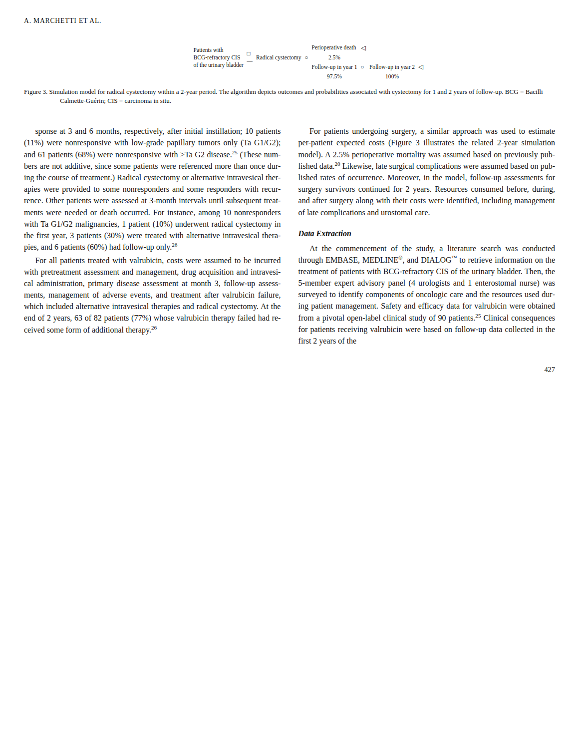A. MARCHETTI ET AL.
| Patients with BCG-refractory CIS of the urinary bladder | □— | Radical cystectomy | ○ | Perioperative death | ◁ | | |
| 2.5% | | | |
| Follow-up in year 1 | ○ | Follow-up in year 2 | ◁ |
| | 97.5% | | 100% | |
Figure 3. Simulation model for radical cystectomy within a 2-year period. The algorithm depicts outcomes and probabilities associated with cystectomy for 1 and 2 years of follow-up. BCG = Bacilli Calmette-Guérin; CIS = carcinoma in situ.
sponse at 3 and 6 months, respectively, after initial instillation; 10 patients (11%) were nonresponsive with low-grade papillary tumors only (Ta G1/G2); and 61 patients (68%) were nonresponsive with >Ta G2 disease.25 (These numbers are not additive, since some patients were referenced more than once during the course of treatment.) Radical cystectomy or alternative intravesical therapies were provided to some nonresponders and some responders with recurrence. Other patients were assessed at 3-month intervals until subsequent treatments were needed or death occurred. For instance, among 10 nonresponders with Ta G1/G2 malignancies, 1 patient (10%) underwent radical cystectomy in the first year, 3 patients (30%) were treated with alternative intravesical therapies, and 6 patients (60%) had follow-up only.26
For all patients treated with valrubicin, costs were assumed to be incurred with pretreatment assessment and management, drug acquisition and intravesical administration, primary disease assessment at month 3, follow-up assessments, management of adverse events, and treatment after valrubicin failure, which included alternative intravesical therapies and radical cystectomy. At the end of 2 years, 63 of 82 patients (77%) whose valrubicin therapy failed had received some form of additional therapy.26
For patients undergoing surgery, a similar approach was used to estimate per-patient expected costs (Figure 3 illustrates the related 2-year simulation model). A 2.5% perioperative mortality was assumed based on previously published data.20 Likewise, late surgical complications were assumed based on published rates of occurrence. Moreover, in the model, follow-up assessments for surgery survivors continued for 2 years. Resources consumed before, during, and after surgery along with their costs were identified, including management of late complications and urostomal care.
Data Extraction
At the commencement of the study, a literature search was conducted through EMBASE, MEDLINE®, and DIALOG™ to retrieve information on the treatment of patients with BCG-refractory CIS of the urinary bladder. Then, the 5-member expert advisory panel (4 urologists and 1 enterostomal nurse) was surveyed to identify components of oncologic care and the resources used during patient management. Safety and efficacy data for valrubicin were obtained from a pivotal open-label clinical study of 90 patients.25 Clinical consequences for patients receiving valrubicin were based on follow-up data collected in the first 2 years of the
427